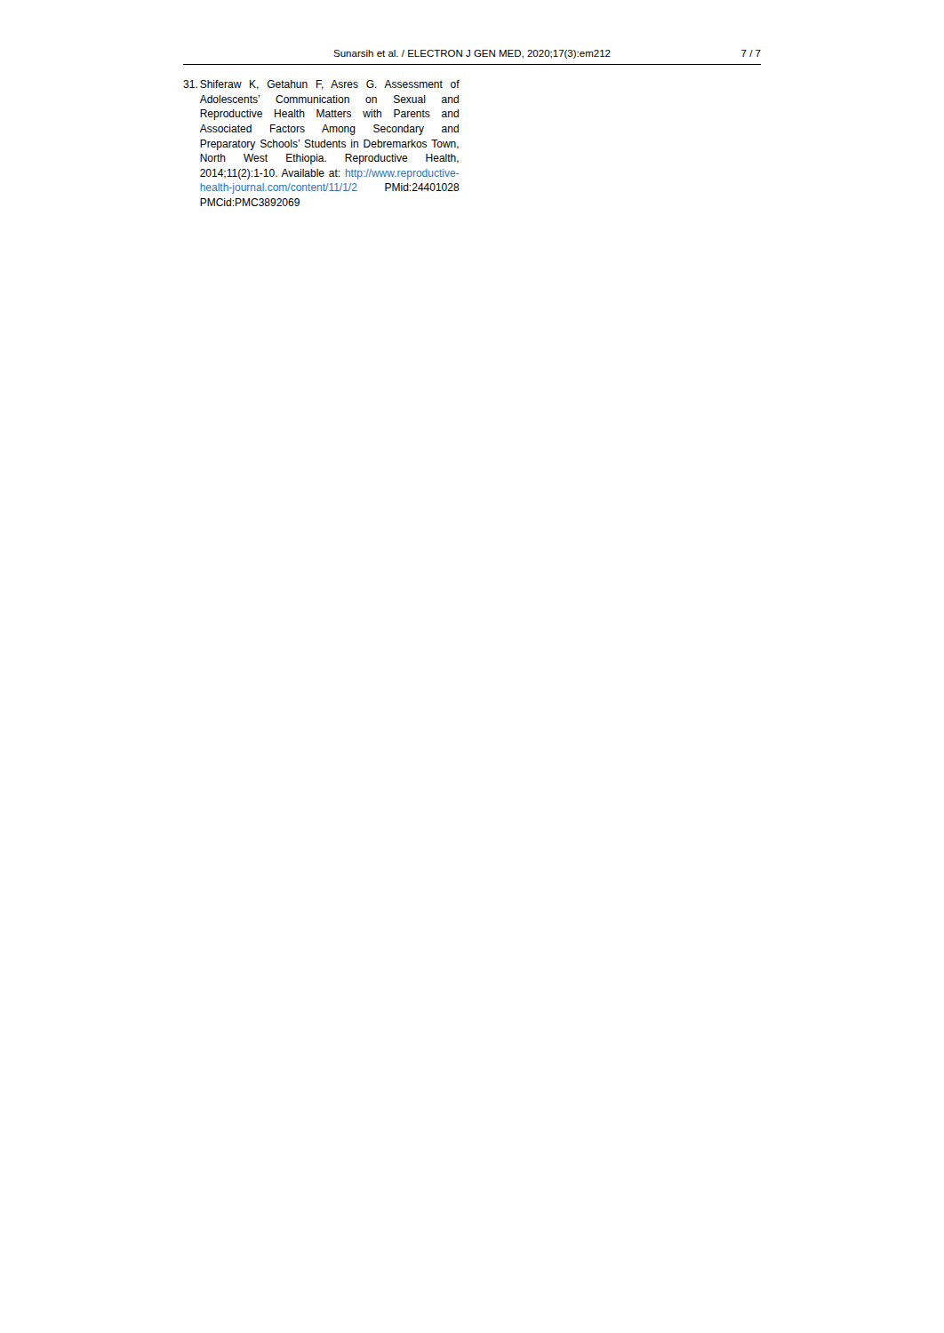Sunarsih et al. / ELECTRON J GEN MED, 2020;17(3):em212
7 / 7
Shiferaw K, Getahun F, Asres G. Assessment of Adolescents’ Communication on Sexual and Reproductive Health Matters with Parents and Associated Factors Among Secondary and Preparatory Schools’ Students in Debremarkos Town, North West Ethiopia. Reproductive Health, 2014;11(2):1-10. Available at: http://www.reproductive-health-journal.com/content/11/1/2 PMid:24401028 PMCid:PMC3892069